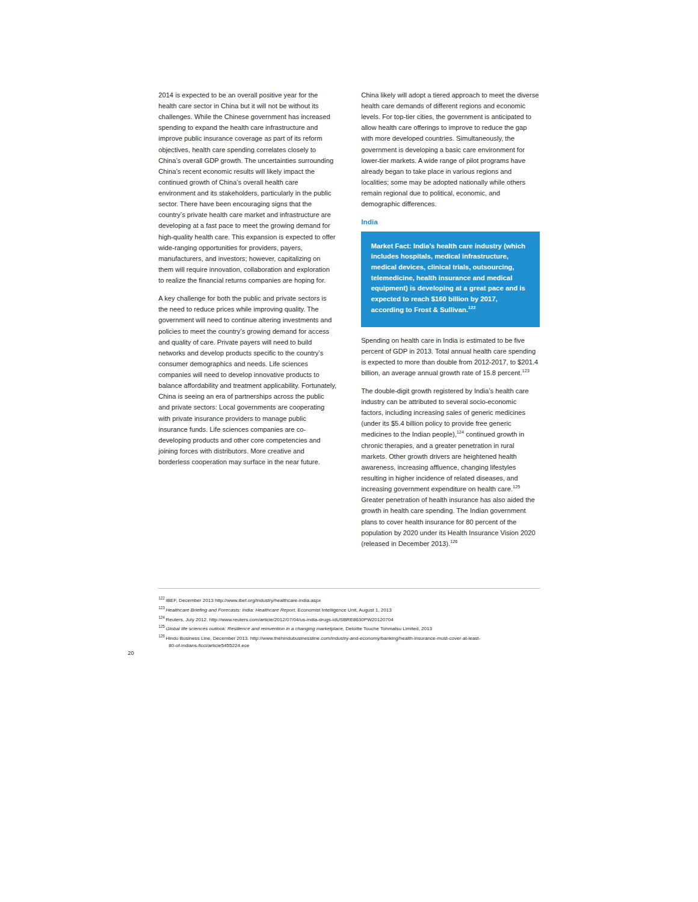2014 is expected to be an overall positive year for the health care sector in China but it will not be without its challenges. While the Chinese government has increased spending to expand the health care infrastructure and improve public insurance coverage as part of its reform objectives, health care spending correlates closely to China’s overall GDP growth. The uncertainties surrounding China’s recent economic results will likely impact the continued growth of China’s overall health care environment and its stakeholders, particularly in the public sector. There have been encouraging signs that the country’s private health care market and infrastructure are developing at a fast pace to meet the growing demand for high-quality health care. This expansion is expected to offer wide-ranging opportunities for providers, payers, manufacturers, and investors; however, capitalizing on them will require innovation, collaboration and exploration to realize the financial returns companies are hoping for.
A key challenge for both the public and private sectors is the need to reduce prices while improving quality. The government will need to continue altering investments and policies to meet the country’s growing demand for access and quality of care. Private payers will need to build networks and develop products specific to the country’s consumer demographics and needs. Life sciences companies will need to develop innovative products to balance affordability and treatment applicability. Fortunately, China is seeing an era of partnerships across the public and private sectors: Local governments are cooperating with private insurance providers to manage public insurance funds. Life sciences companies are co-developing products and other core competencies and joining forces with distributors. More creative and borderless cooperation may surface in the near future.
China likely will adopt a tiered approach to meet the diverse health care demands of different regions and economic levels. For top-tier cities, the government is anticipated to allow health care offerings to improve to reduce the gap with more developed countries. Simultaneously, the government is developing a basic care environment for lower-tier markets. A wide range of pilot programs have already began to take place in various regions and localities; some may be adopted nationally while others remain regional due to political, economic, and demographic differences.
India
Market Fact: India’s health care industry (which includes hospitals, medical infrastructure, medical devices, clinical trials, outsourcing, telemedicine, health insurance and medical equipment) is developing at a great pace and is expected to reach $160 billion by 2017, according to Frost & Sullivan.122
Spending on health care in India is estimated to be five percent of GDP in 2013. Total annual health care spending is expected to more than double from 2012-2017, to $201.4 billion, an average annual growth rate of 15.8 percent.123
The double-digit growth registered by India’s health care industry can be attributed to several socio-economic factors, including increasing sales of generic medicines (under its $5.4 billion policy to provide free generic medicines to the Indian people),124 continued growth in chronic therapies, and a greater penetration in rural markets. Other growth drivers are heightened health awareness, increasing affluence, changing lifestyles resulting in higher incidence of related diseases, and increasing government expenditure on health care.125 Greater penetration of health insurance has also aided the growth in health care spending. The Indian government plans to cover health insurance for 80 percent of the population by 2020 under its Health Insurance Vision 2020 (released in December 2013).126
122 IBEF, December 2013 http://www.ibef.org/industry/healthcare-india.aspx
123 Healthcare Briefing and Forecasts: India: Healthcare Report, Economist Intelligence Unit, August 1, 2013
124 Reuters, July 2012. http://www.reuters.com/article/2012/07/04/us-india-drugs-idUSBRE8630PW20120704
125 Global life sciences outlook: Resilience and reinvention in a changing marketplace, Deloitte Touche Tohmatsu Limited, 2013
126 Hindu Business Line, December 2013. http://www.thehindubusinessline.com/industry-and-economy/banking/health-insurance-must-cover-at-least-80-of-indians-ficci/article5455224.ece
20